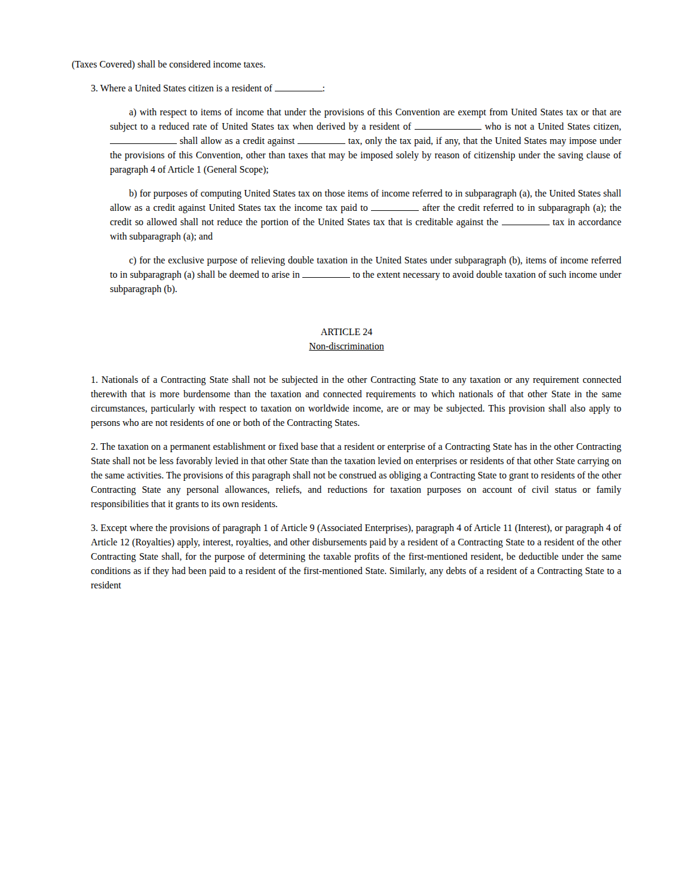(Taxes Covered) shall be considered income taxes.
3. Where a United States citizen is a resident of :
a) with respect to items of income that under the provisions of this Convention are exempt from United States tax or that are subject to a reduced rate of United States tax when derived by a resident of who is not a United States citizen, shall allow as a credit against tax, only the tax paid, if any, that the United States may impose under the provisions of this Convention, other than taxes that may be imposed solely by reason of citizenship under the saving clause of paragraph 4 of Article 1 (General Scope);
b) for purposes of computing United States tax on those items of income referred to in subparagraph (a), the United States shall allow as a credit against United States tax the income tax paid to after the credit referred to in subparagraph (a); the credit so allowed shall not reduce the portion of the United States tax that is creditable against the tax in accordance with subparagraph (a); and
c) for the exclusive purpose of relieving double taxation in the United States under subparagraph (b), items of income referred to in subparagraph (a) shall be deemed to arise in to the extent necessary to avoid double taxation of such income under subparagraph (b).
ARTICLE 24
Non-discrimination
1. Nationals of a Contracting State shall not be subjected in the other Contracting State to any taxation or any requirement connected therewith that is more burdensome than the taxation and connected requirements to which nationals of that other State in the same circumstances, particularly with respect to taxation on worldwide income, are or may be subjected. This provision shall also apply to persons who are not residents of one or both of the Contracting States.
2. The taxation on a permanent establishment or fixed base that a resident or enterprise of a Contracting State has in the other Contracting State shall not be less favorably levied in that other State than the taxation levied on enterprises or residents of that other State carrying on the same activities. The provisions of this paragraph shall not be construed as obliging a Contracting State to grant to residents of the other Contracting State any personal allowances, reliefs, and reductions for taxation purposes on account of civil status or family responsibilities that it grants to its own residents.
3. Except where the provisions of paragraph 1 of Article 9 (Associated Enterprises), paragraph 4 of Article 11 (Interest), or paragraph 4 of Article 12 (Royalties) apply, interest, royalties, and other disbursements paid by a resident of a Contracting State to a resident of the other Contracting State shall, for the purpose of determining the taxable profits of the first-mentioned resident, be deductible under the same conditions as if they had been paid to a resident of the first-mentioned State. Similarly, any debts of a resident of a Contracting State to a resident